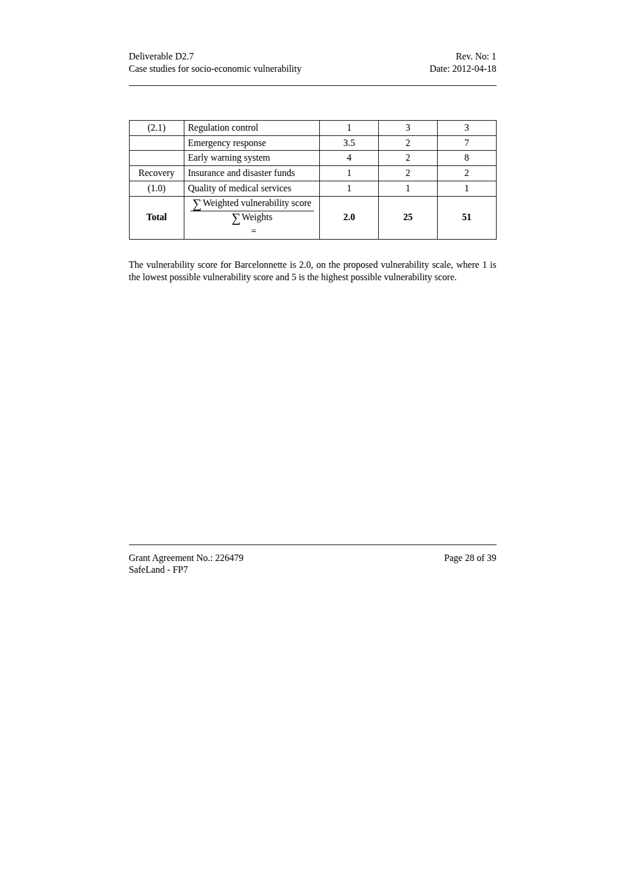Deliverable D2.7
Case studies for socio-economic vulnerability
Rev. No: 1
Date: 2012-04-18
| (2.1) | Regulation control | 1 | 3 | 3 |
| | Emergency response | 3.5 | 2 | 7 |
| | Early warning system | 4 | 2 | 8 |
| Recovery | Insurance and disaster funds | 1 | 2 | 2 |
| (1.0) | Quality of medical services | 1 | 1 | 1 |
| Total | ∑ Weighted vulnerability score ∑ Weights = | 2.0 | 25 | 51 |
The vulnerability score for Barcelonnette is 2.0, on the proposed vulnerability scale, where 1 is the lowest possible vulnerability score and 5 is the highest possible vulnerability score.
Grant Agreement No.: 226479
SafeLand - FP7
Page 28 of 39